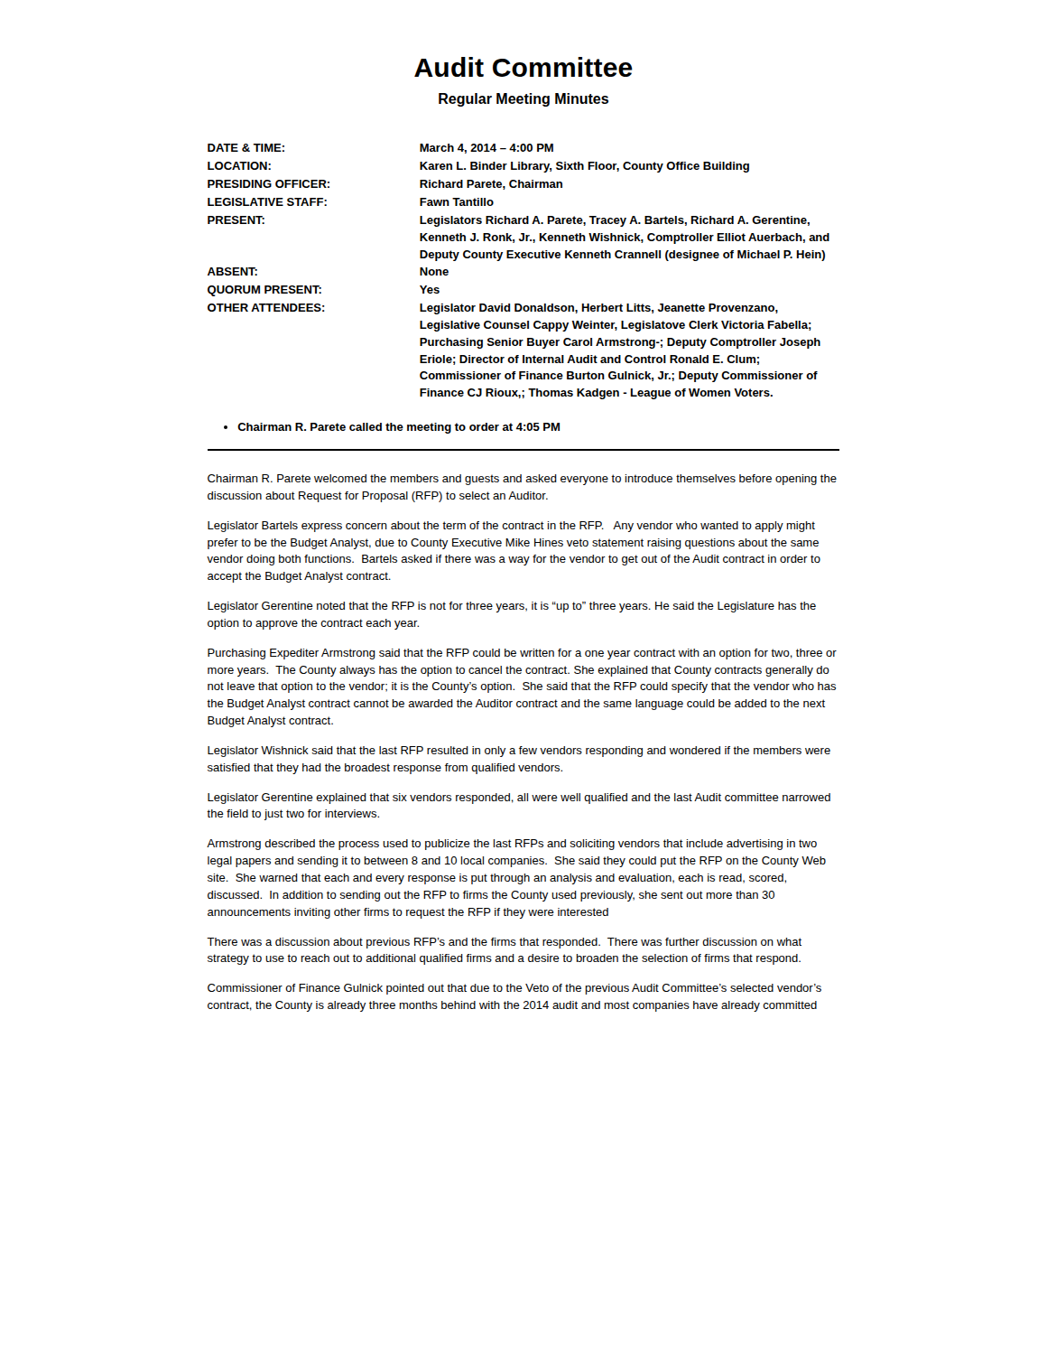Audit Committee
Regular Meeting Minutes
| DATE & TIME: | March 4, 2014 – 4:00 PM |
| LOCATION: | Karen L. Binder Library, Sixth Floor, County Office Building |
| PRESIDING OFFICER: | Richard Parete, Chairman |
| LEGISLATIVE STAFF: | Fawn Tantillo |
| PRESENT: | Legislators Richard A. Parete, Tracey A. Bartels, Richard A. Gerentine, Kenneth J. Ronk, Jr., Kenneth Wishnick, Comptroller Elliot Auerbach, and Deputy County Executive Kenneth Crannell (designee of Michael P. Hein) |
| ABSENT: | None |
| QUORUM PRESENT: | Yes |
| OTHER ATTENDEES: | Legislator David Donaldson, Herbert Litts, Jeanette Provenzano, Legislative Counsel Cappy Weinter, Legislatove Clerk Victoria Fabella; Purchasing Senior Buyer Carol Armstrong-; Deputy Comptroller Joseph Eriole; Director of Internal Audit and Control Ronald E. Clum; Commissioner of Finance Burton Gulnick, Jr.; Deputy Commissioner of Finance CJ Rioux,; Thomas Kadgen - League of Women Voters. |
Chairman R. Parete called the meeting to order at 4:05 PM
Chairman R. Parete welcomed the members and guests and asked everyone to introduce themselves before opening the discussion about Request for Proposal (RFP) to select an Auditor.
Legislator Bartels express concern about the term of the contract in the RFP. Any vendor who wanted to apply might prefer to be the Budget Analyst, due to County Executive Mike Hines veto statement raising questions about the same vendor doing both functions. Bartels asked if there was a way for the vendor to get out of the Audit contract in order to accept the Budget Analyst contract.
Legislator Gerentine noted that the RFP is not for three years, it is “up to” three years. He said the Legislature has the option to approve the contract each year.
Purchasing Expediter Armstrong said that the RFP could be written for a one year contract with an option for two, three or more years. The County always has the option to cancel the contract. She explained that County contracts generally do not leave that option to the vendor; it is the County’s option. She said that the RFP could specify that the vendor who has the Budget Analyst contract cannot be awarded the Auditor contract and the same language could be added to the next Budget Analyst contract.
Legislator Wishnick said that the last RFP resulted in only a few vendors responding and wondered if the members were satisfied that they had the broadest response from qualified vendors.
Legislator Gerentine explained that six vendors responded, all were well qualified and the last Audit committee narrowed the field to just two for interviews.
Armstrong described the process used to publicize the last RFPs and soliciting vendors that include advertising in two legal papers and sending it to between 8 and 10 local companies. She said they could put the RFP on the County Web site. She warned that each and every response is put through an analysis and evaluation, each is read, scored, discussed. In addition to sending out the RFP to firms the County used previously, she sent out more than 30 announcements inviting other firms to request the RFP if they were interested
There was a discussion about previous RFP’s and the firms that responded. There was further discussion on what strategy to use to reach out to additional qualified firms and a desire to broaden the selection of firms that respond.
Commissioner of Finance Gulnick pointed out that due to the Veto of the previous Audit Committee’s selected vendor’s contract, the County is already three months behind with the 2014 audit and most companies have already committed